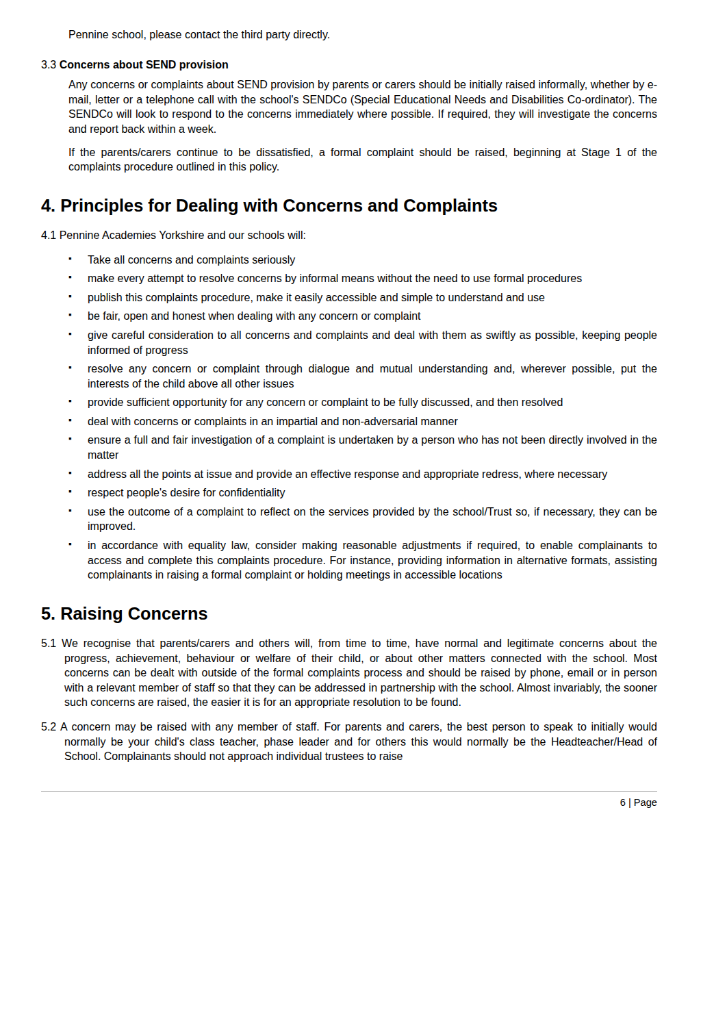Pennine school, please contact the third party directly.
3.3 Concerns about SEND provision
Any concerns or complaints about SEND provision by parents or carers should be initially raised informally, whether by e-mail, letter or a telephone call with the school's SENDCo (Special Educational Needs and Disabilities Co-ordinator). The SENDCo will look to respond to the concerns immediately where possible. If required, they will investigate the concerns and report back within a week.
If the parents/carers continue to be dissatisfied, a formal complaint should be raised, beginning at Stage 1 of the complaints procedure outlined in this policy.
4. Principles for Dealing with Concerns and Complaints
4.1 Pennine Academies Yorkshire and our schools will:
Take all concerns and complaints seriously
make every attempt to resolve concerns by informal means without the need to use formal procedures
publish this complaints procedure, make it easily accessible and simple to understand and use
be fair, open and honest when dealing with any concern or complaint
give careful consideration to all concerns and complaints and deal with them as swiftly as possible, keeping people informed of progress
resolve any concern or complaint through dialogue and mutual understanding and, wherever possible, put the interests of the child above all other issues
provide sufficient opportunity for any concern or complaint to be fully discussed, and then resolved
deal with concerns or complaints in an impartial and non-adversarial manner
ensure a full and fair investigation of a complaint is undertaken by a person who has not been directly involved in the matter
address all the points at issue and provide an effective response and appropriate redress, where necessary
respect people's desire for confidentiality
use the outcome of a complaint to reflect on the services provided by the school/Trust so, if necessary, they can be improved.
in accordance with equality law, consider making reasonable adjustments if required, to enable complainants to access and complete this complaints procedure. For instance, providing information in alternative formats, assisting complainants in raising a formal complaint or holding meetings in accessible locations
5. Raising Concerns
5.1 We recognise that parents/carers and others will, from time to time, have normal and legitimate concerns about the progress, achievement, behaviour or welfare of their child, or about other matters connected with the school. Most concerns can be dealt with outside of the formal complaints process and should be raised by phone, email or in person with a relevant member of staff so that they can be addressed in partnership with the school. Almost invariably, the sooner such concerns are raised, the easier it is for an appropriate resolution to be found.
5.2 A concern may be raised with any member of staff. For parents and carers, the best person to speak to initially would normally be your child's class teacher, phase leader and for others this would normally be the Headteacher/Head of School. Complainants should not approach individual trustees to raise
6 | Page